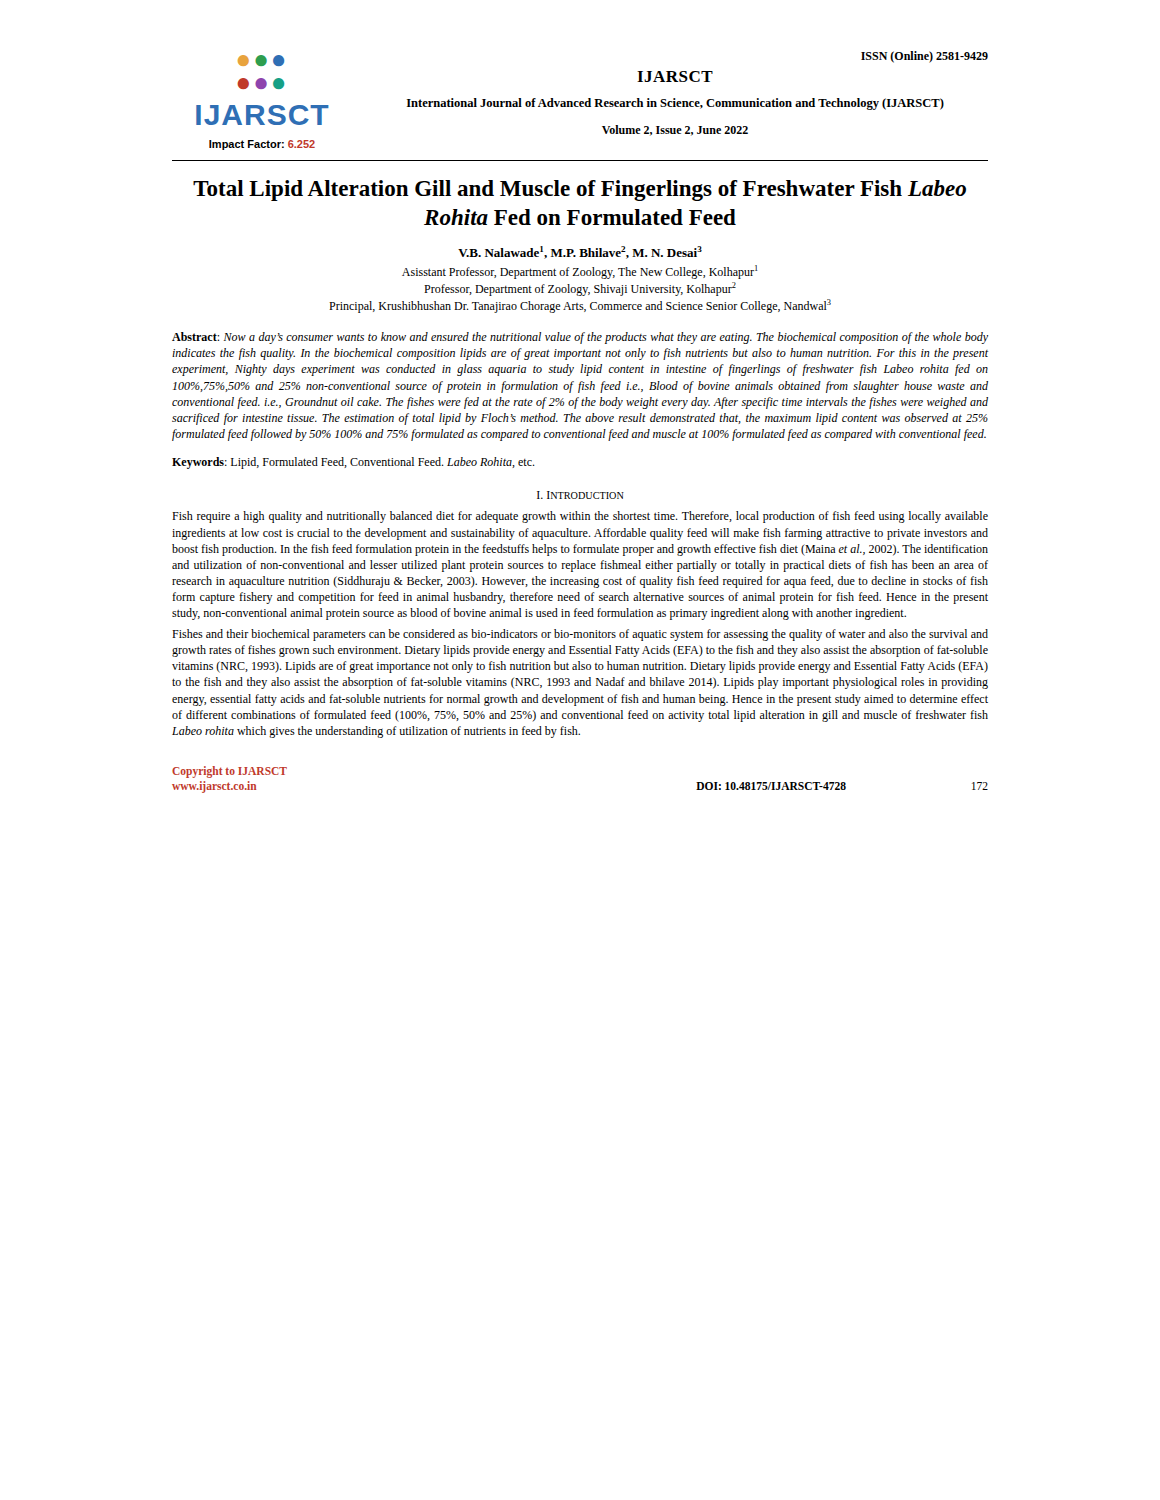●●●
●●●
IJARSCT
Impact Factor: 6.252
ISSN (Online) 2581-9429
IJARSCT
International Journal of Advanced Research in Science, Communication and Technology (IJARSCT)
Volume 2, Issue 2, June 2022
Total Lipid Alteration Gill and Muscle of Fingerlings of Freshwater Fish Labeo Rohita Fed on Formulated Feed
V.B. Nalawade1, M.P. Bhilave2, M. N. Desai3
Asisstant Professor, Department of Zoology, The New College, Kolhapur1
Professor, Department of Zoology, Shivaji University, Kolhapur2
Principal, Krushibhushan Dr. Tanajirao Chorage Arts, Commerce and Science Senior College, Nandwal3
Abstract: Now a day’s consumer wants to know and ensured the nutritional value of the products what they are eating. The biochemical composition of the whole body indicates the fish quality. In the biochemical composition lipids are of great important not only to fish nutrients but also to human nutrition. For this in the present experiment, Nighty days experiment was conducted in glass aquaria to study lipid content in intestine of fingerlings of freshwater fish Labeo rohita fed on 100%,75%,50% and 25% non-conventional source of protein in formulation of fish feed i.e., Blood of bovine animals obtained from slaughter house waste and conventional feed. i.e., Groundnut oil cake. The fishes were fed at the rate of 2% of the body weight every day. After specific time intervals the fishes were weighed and sacrificed for intestine tissue. The estimation of total lipid by Floch’s method. The above result demonstrated that, the maximum lipid content was observed at 25% formulated feed followed by 50% 100% and 75% formulated as compared to conventional feed and muscle at 100% formulated feed as compared with conventional feed.
Keywords: Lipid, Formulated Feed, Conventional Feed. Labeo Rohita, etc.
I. INTRODUCTION
Fish require a high quality and nutritionally balanced diet for adequate growth within the shortest time. Therefore, local production of fish feed using locally available ingredients at low cost is crucial to the development and sustainability of aquaculture. Affordable quality feed will make fish farming attractive to private investors and boost fish production. In the fish feed formulation protein in the feedstuffs helps to formulate proper and growth effective fish diet (Maina et al., 2002). The identification and utilization of non-conventional and lesser utilized plant protein sources to replace fishmeal either partially or totally in practical diets of fish has been an area of research in aquaculture nutrition (Siddhuraju & Becker, 2003). However, the increasing cost of quality fish feed required for aqua feed, due to decline in stocks of fish form capture fishery and competition for feed in animal husbandry, therefore need of search alternative sources of animal protein for fish feed. Hence in the present study, non-conventional animal protein source as blood of bovine animal is used in feed formulation as primary ingredient along with another ingredient.
Fishes and their biochemical parameters can be considered as bio-indicators or bio-monitors of aquatic system for assessing the quality of water and also the survival and growth rates of fishes grown such environment. Dietary lipids provide energy and Essential Fatty Acids (EFA) to the fish and they also assist the absorption of fat-soluble vitamins (NRC, 1993). Lipids are of great importance not only to fish nutrition but also to human nutrition. Dietary lipids provide energy and Essential Fatty Acids (EFA) to the fish and they also assist the absorption of fat-soluble vitamins (NRC, 1993 and Nadaf and bhilave 2014). Lipids play important physiological roles in providing energy, essential fatty acids and fat-soluble nutrients for normal growth and development of fish and human being. Hence in the present study aimed to determine effect of different combinations of formulated feed (100%, 75%, 50% and 25%) and conventional feed on activity total lipid alteration in gill and muscle of freshwater fish Labeo rohita which gives the understanding of utilization of nutrients in feed by fish.
Copyright to IJARSCT
www.ijarsct.co.in
DOI: 10.48175/IJARSCT-4728
172